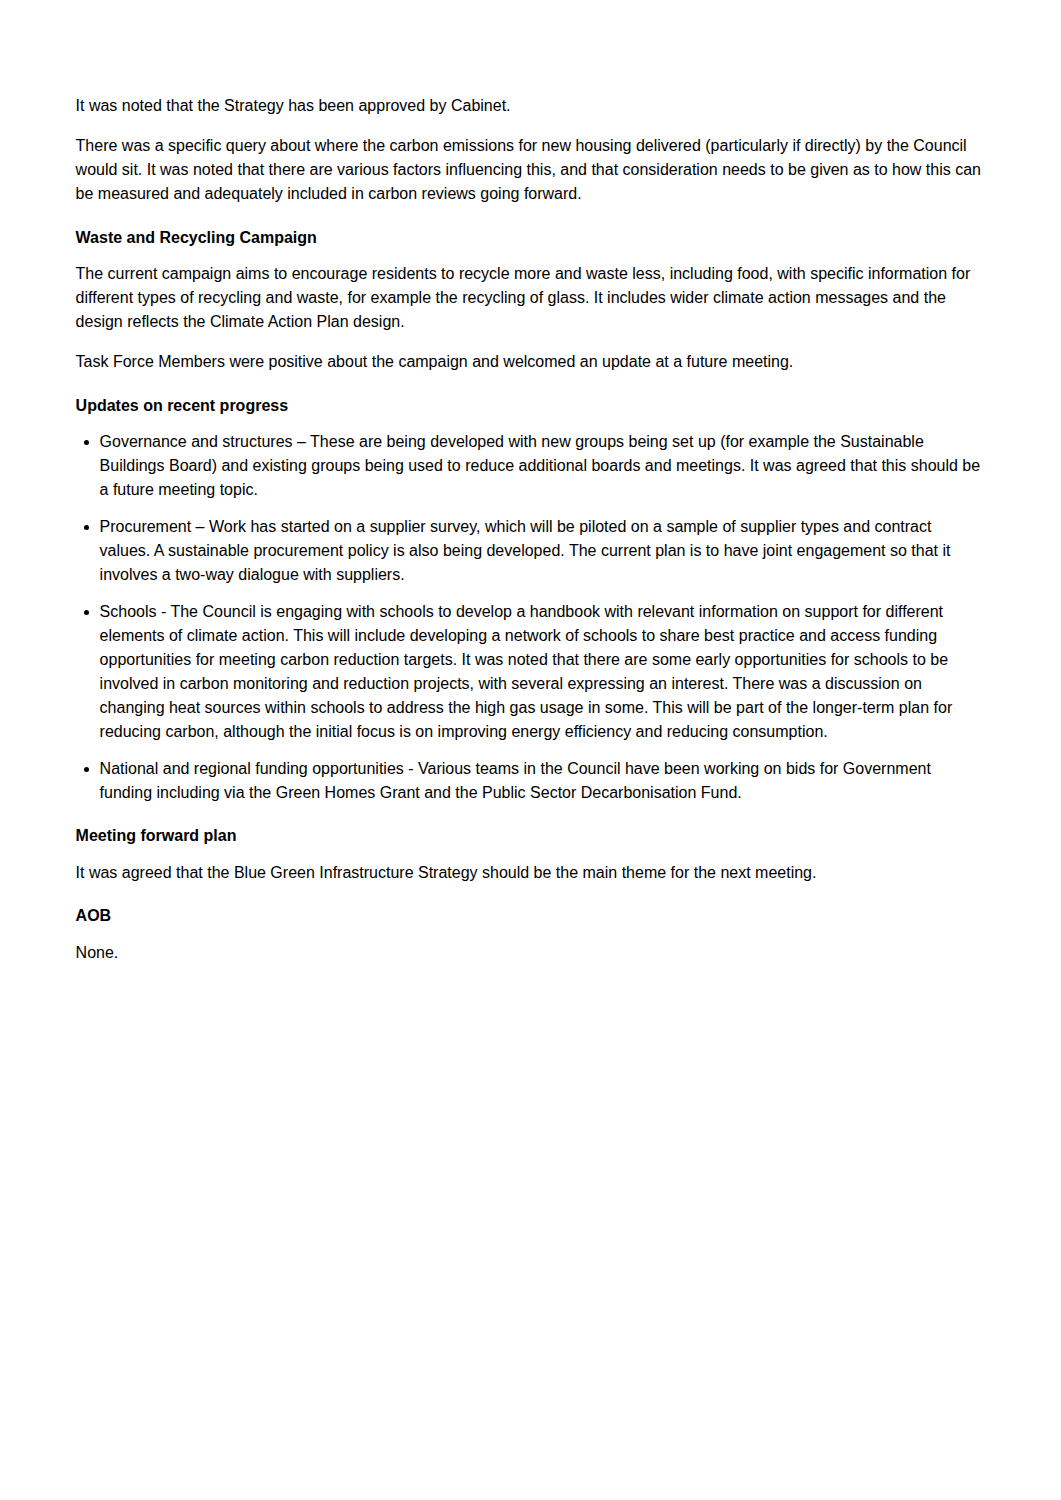It was noted that the Strategy has been approved by Cabinet.
There was a specific query about where the carbon emissions for new housing delivered (particularly if directly) by the Council would sit. It was noted that there are various factors influencing this, and that consideration needs to be given as to how this can be measured and adequately included in carbon reviews going forward.
Waste and Recycling Campaign
The current campaign aims to encourage residents to recycle more and waste less, including food, with specific information for different types of recycling and waste, for example the recycling of glass. It includes wider climate action messages and the design reflects the Climate Action Plan design.
Task Force Members were positive about the campaign and welcomed an update at a future meeting.
Updates on recent progress
Governance and structures – These are being developed with new groups being set up (for example the Sustainable Buildings Board) and existing groups being used to reduce additional boards and meetings. It was agreed that this should be a future meeting topic.
Procurement – Work has started on a supplier survey, which will be piloted on a sample of supplier types and contract values. A sustainable procurement policy is also being developed. The current plan is to have joint engagement so that it involves a two-way dialogue with suppliers.
Schools - The Council is engaging with schools to develop a handbook with relevant information on support for different elements of climate action. This will include developing a network of schools to share best practice and access funding opportunities for meeting carbon reduction targets. It was noted that there are some early opportunities for schools to be involved in carbon monitoring and reduction projects, with several expressing an interest. There was a discussion on changing heat sources within schools to address the high gas usage in some. This will be part of the longer-term plan for reducing carbon, although the initial focus is on improving energy efficiency and reducing consumption.
National and regional funding opportunities - Various teams in the Council have been working on bids for Government funding including via the Green Homes Grant and the Public Sector Decarbonisation Fund.
Meeting forward plan
It was agreed that the Blue Green Infrastructure Strategy should be the main theme for the next meeting.
AOB
None.